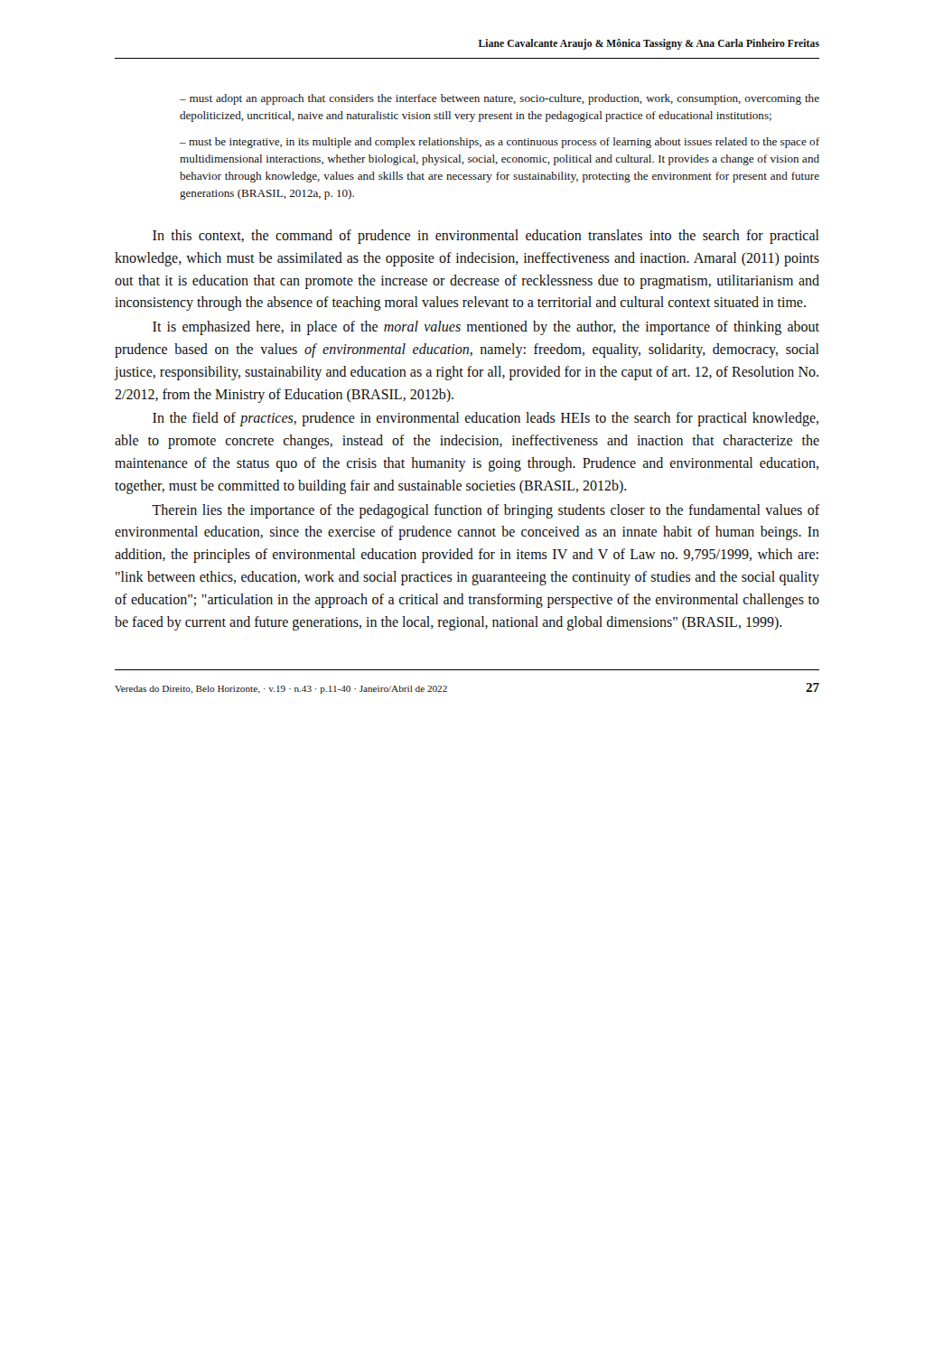Liane Cavalcante Araujo & Mônica Tassigny & Ana Carla Pinheiro Freitas
– must adopt an approach that considers the interface between nature, socio-culture, production, work, consumption, overcoming the depoliticized, uncritical, naive and naturalistic vision still very present in the pedagogical practice of educational institutions;
– must be integrative, in its multiple and complex relationships, as a continuous process of learning about issues related to the space of multidimensional interactions, whether biological, physical, social, economic, political and cultural. It provides a change of vision and behavior through knowledge, values and skills that are necessary for sustainability, protecting the environment for present and future generations (BRASIL, 2012a, p. 10).
In this context, the command of prudence in environmental education translates into the search for practical knowledge, which must be assimilated as the opposite of indecision, ineffectiveness and inaction. Amaral (2011) points out that it is education that can promote the increase or decrease of recklessness due to pragmatism, utilitarianism and inconsistency through the absence of teaching moral values relevant to a territorial and cultural context situated in time.
It is emphasized here, in place of the moral values mentioned by the author, the importance of thinking about prudence based on the values of environmental education, namely: freedom, equality, solidarity, democracy, social justice, responsibility, sustainability and education as a right for all, provided for in the caput of art. 12, of Resolution No. 2/2012, from the Ministry of Education (BRASIL, 2012b).
In the field of practices, prudence in environmental education leads HEIs to the search for practical knowledge, able to promote concrete changes, instead of the indecision, ineffectiveness and inaction that characterize the maintenance of the status quo of the crisis that humanity is going through. Prudence and environmental education, together, must be committed to building fair and sustainable societies (BRASIL, 2012b).
Therein lies the importance of the pedagogical function of bringing students closer to the fundamental values of environmental education, since the exercise of prudence cannot be conceived as an innate habit of human beings. In addition, the principles of environmental education provided for in items IV and V of Law no. 9,795/1999, which are: "link between ethics, education, work and social practices in guaranteeing the continuity of studies and the social quality of education"; "articulation in the approach of a critical and transforming perspective of the environmental challenges to be faced by current and future generations, in the local, regional, national and global dimensions" (BRASIL, 1999).
Veredas do Direito, Belo Horizonte, · v.19 · n.43 · p.11-40 · Janeiro/Abril de 2022 27